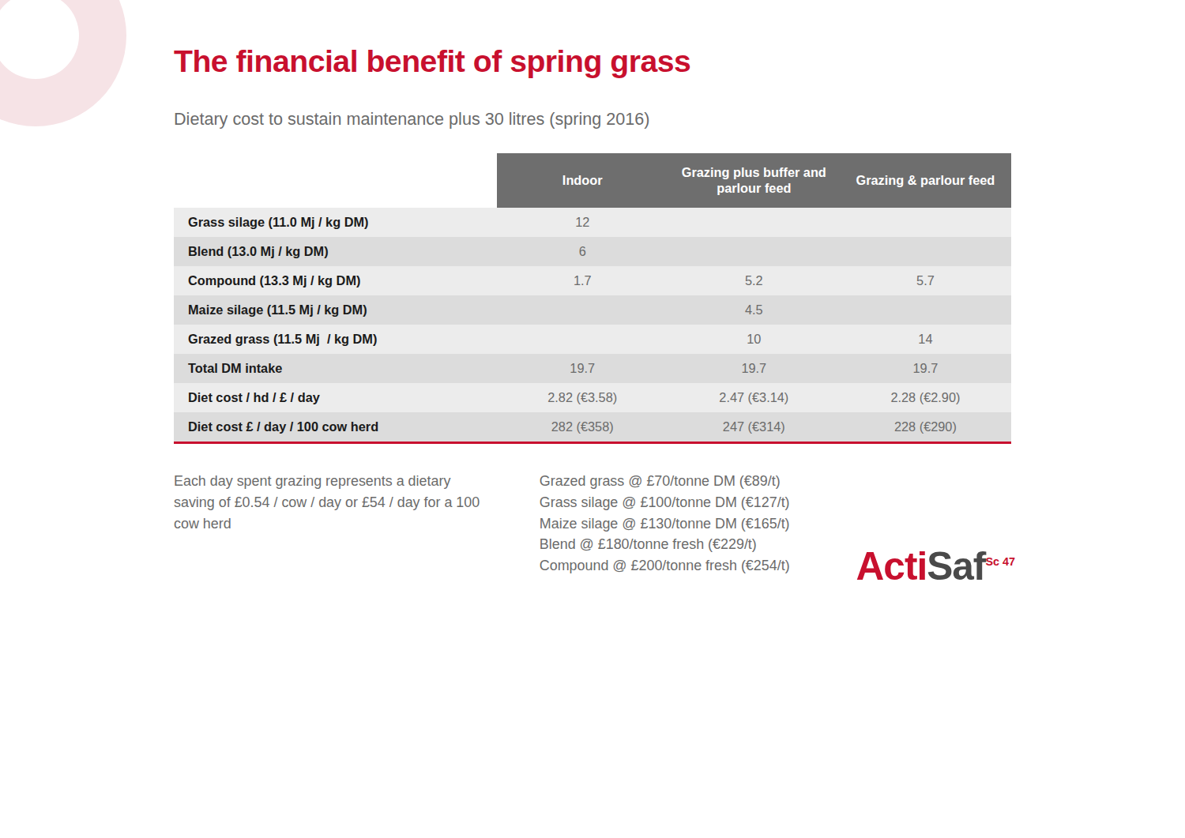The financial benefit of spring grass
Dietary cost to sustain maintenance plus 30 litres (spring 2016)
| | Indoor | Grazing plus buffer and parlour feed | Grazing & parlour feed |
| --- | --- | --- | --- |
| Grass silage (11.0 Mj / kg DM) | 12 | | |
| Blend (13.0 Mj / kg DM) | 6 | | |
| Compound (13.3 Mj / kg DM) | 1.7 | 5.2 | 5.7 |
| Maize silage (11.5 Mj / kg DM) | | 4.5 | |
| Grazed grass (11.5 Mj / kg DM) | | 10 | 14 |
| Total DM intake | 19.7 | 19.7 | 19.7 |
| Diet cost / hd / £ / day | 2.82 (€3.58) | 2.47 (€3.14) | 2.28 (€2.90) |
| Diet cost £ / day / 100 cow herd | 282 (€358) | 247 (€314) | 228 (€290) |
Each day spent grazing represents a dietary saving of £0.54 / cow / day or £54 / day for a 100 cow herd
Grazed grass @ £70/tonne DM (€89/t)
Grass silage @ £100/tonne DM (€127/t)
Maize silage @ £130/tonne DM (€165/t)
Blend @ £180/tonne fresh (€229/t)
Compound @ £200/tonne fresh (€254/t)
ActiSafSc 47